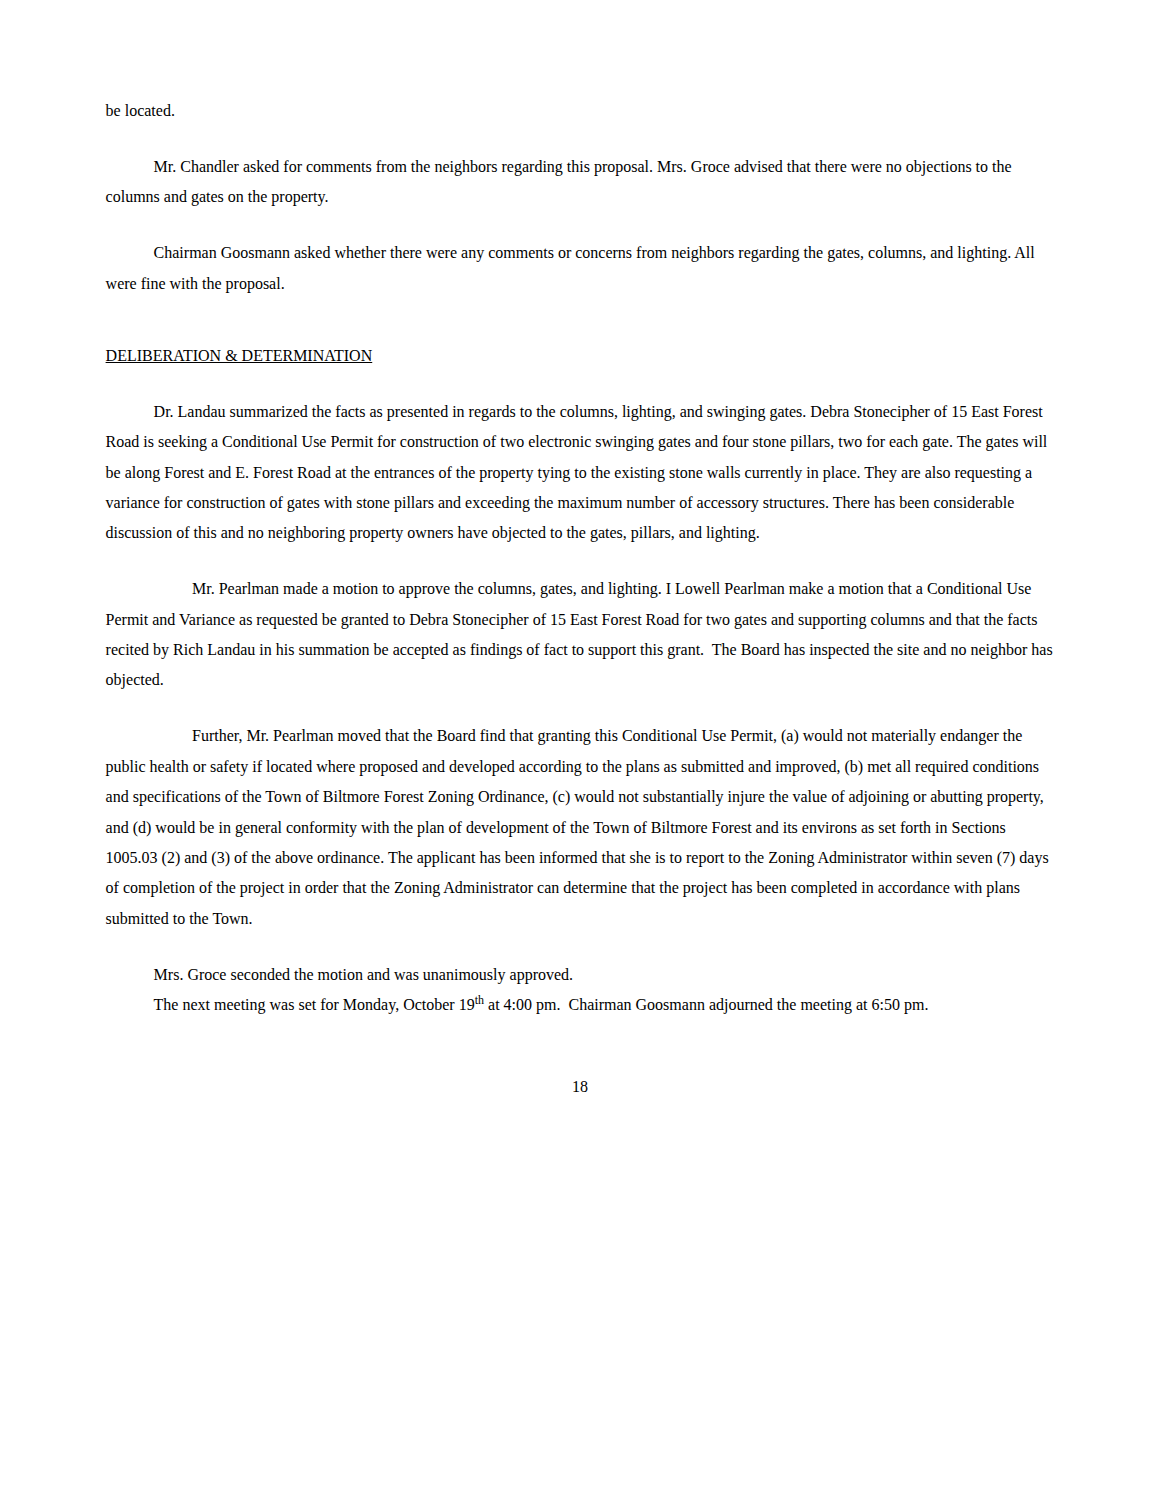be located.
Mr. Chandler asked for comments from the neighbors regarding this proposal. Mrs. Groce advised that there were no objections to the columns and gates on the property.
Chairman Goosmann asked whether there were any comments or concerns from neighbors regarding the gates, columns, and lighting. All were fine with the proposal.
DELIBERATION & DETERMINATION
Dr. Landau summarized the facts as presented in regards to the columns, lighting, and swinging gates. Debra Stonecipher of 15 East Forest Road is seeking a Conditional Use Permit for construction of two electronic swinging gates and four stone pillars, two for each gate. The gates will be along Forest and E. Forest Road at the entrances of the property tying to the existing stone walls currently in place. They are also requesting a variance for construction of gates with stone pillars and exceeding the maximum number of accessory structures. There has been considerable discussion of this and no neighboring property owners have objected to the gates, pillars, and lighting.
Mr. Pearlman made a motion to approve the columns, gates, and lighting. I Lowell Pearlman make a motion that a Conditional Use Permit and Variance as requested be granted to Debra Stonecipher of 15 East Forest Road for two gates and supporting columns and that the facts recited by Rich Landau in his summation be accepted as findings of fact to support this grant. The Board has inspected the site and no neighbor has objected.
Further, Mr. Pearlman moved that the Board find that granting this Conditional Use Permit, (a) would not materially endanger the public health or safety if located where proposed and developed according to the plans as submitted and improved, (b) met all required conditions and specifications of the Town of Biltmore Forest Zoning Ordinance, (c) would not substantially injure the value of adjoining or abutting property, and (d) would be in general conformity with the plan of development of the Town of Biltmore Forest and its environs as set forth in Sections 1005.03 (2) and (3) of the above ordinance. The applicant has been informed that she is to report to the Zoning Administrator within seven (7) days of completion of the project in order that the Zoning Administrator can determine that the project has been completed in accordance with plans submitted to the Town.
Mrs. Groce seconded the motion and was unanimously approved.
The next meeting was set for Monday, October 19th at 4:00 pm. Chairman Goosmann adjourned the meeting at 6:50 pm.
18